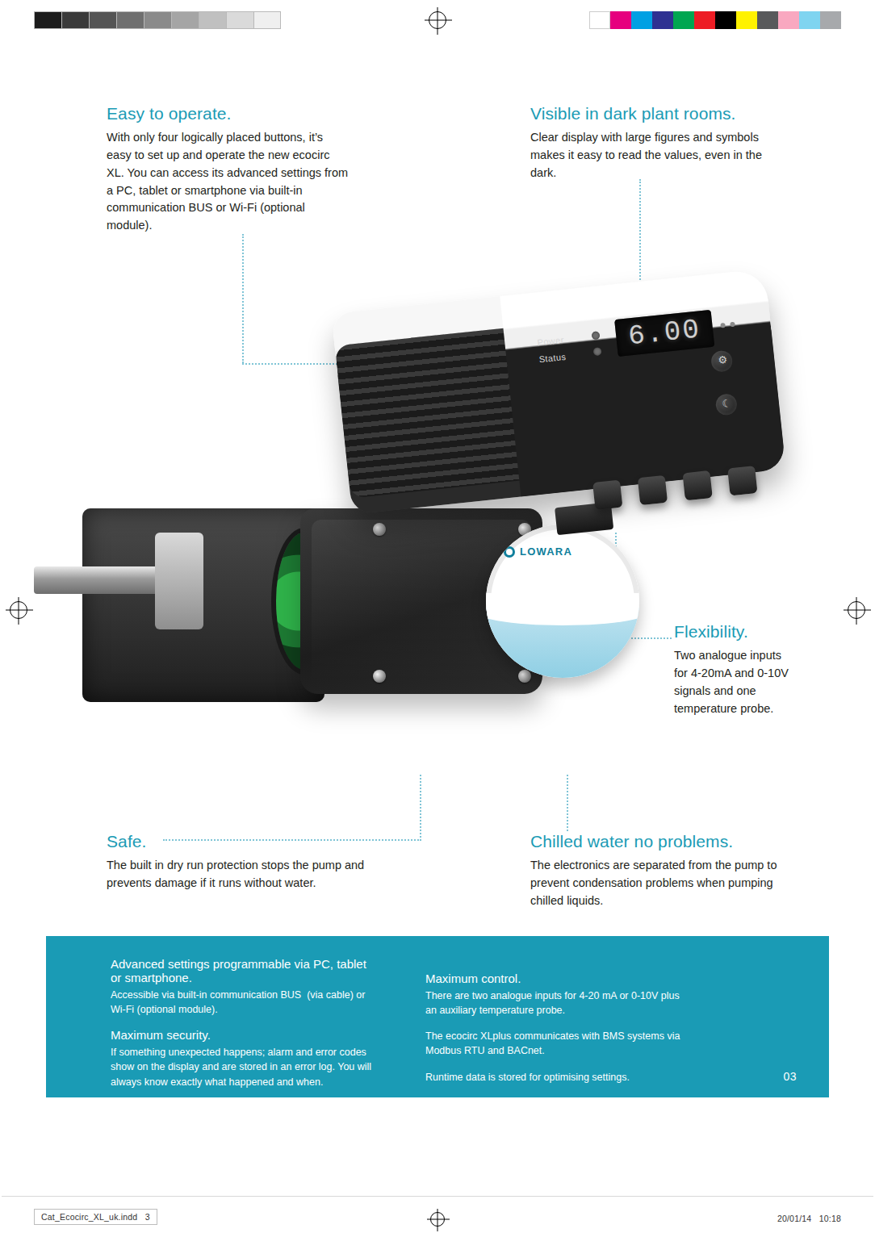Easy to operate.
With only four logically placed buttons, it’s easy to set up and operate the new ecocirc XL. You can access its advanced settings from a PC, tablet or smartphone via built-in communication BUS or Wi-Fi (optional module).
Visible in dark plant rooms.
Clear display with large figures and symbols makes it easy to read the values, even in the dark.
Flexibility.
Two analogue inputs for 4-20mA and 0-10V signals and one temperature probe.
Safe.
The built in dry run protection stops the pump and prevents damage if it runs without water.
Chilled water no problems.
The electronics are separated from the pump to prevent condensation problems when pumping chilled liquids.
LOWARA
CE ☐
Power
Status
6.00
⚙
☾
Advanced settings programmable via PC, tablet or smartphone.
Accessible via built-in communication BUS (via cable) or Wi-Fi (optional module).
Maximum security.
If something unexpected happens; alarm and error codes show on the display and are stored in an error log. You will always know exactly what happened and when.
Maximum control.
There are two analogue inputs for 4-20 mA or 0-10V plus an auxiliary temperature probe.
The ecocirc XLplus communicates with BMS systems via Modbus RTU and BACnet.
Runtime data is stored for optimising settings.
03
Cat_Ecocirc_XL_uk.indd 3
20/01/14 10:18